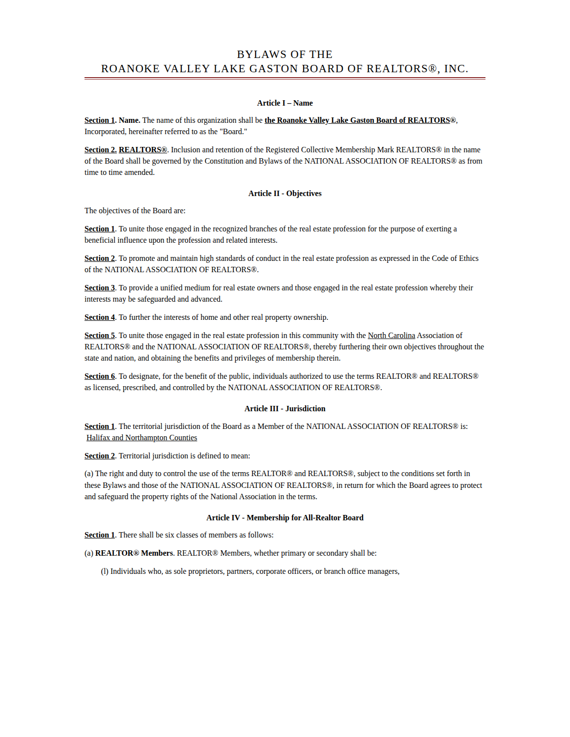BYLAWS OF THE
ROANOKE VALLEY LAKE GASTON BOARD OF REALTORS®, INC.
Article I – Name
Section 1. Name. The name of this organization shall be the Roanoke Valley Lake Gaston Board of REALTORS®, Incorporated, hereinafter referred to as the "Board."
Section 2. REALTORS®. Inclusion and retention of the Registered Collective Membership Mark REALTORS® in the name of the Board shall be governed by the Constitution and Bylaws of the NATIONAL ASSOCIATION OF REALTORS® as from time to time amended.
Article II - Objectives
The objectives of the Board are:
Section 1. To unite those engaged in the recognized branches of the real estate profession for the purpose of exerting a beneficial influence upon the profession and related interests.
Section 2. To promote and maintain high standards of conduct in the real estate profession as expressed in the Code of Ethics of the NATIONAL ASSOCIATION OF REALTORS®.
Section 3. To provide a unified medium for real estate owners and those engaged in the real estate profession whereby their interests may be safeguarded and advanced.
Section 4. To further the interests of home and other real property ownership.
Section 5. To unite those engaged in the real estate profession in this community with the North Carolina Association of REALTORS® and the NATIONAL ASSOCIATION OF REALTORS®, thereby furthering their own objectives throughout the state and nation, and obtaining the benefits and privileges of membership therein.
Section 6. To designate, for the benefit of the public, individuals authorized to use the terms REALTOR® and REALTORS® as licensed, prescribed, and controlled by the NATIONAL ASSOCIATION OF REALTORS®.
Article III - Jurisdiction
Section 1. The territorial jurisdiction of the Board as a Member of the NATIONAL ASSOCIATION OF REALTORS® is: Halifax and Northampton Counties
Section 2. Territorial jurisdiction is defined to mean:
(a) The right and duty to control the use of the terms REALTOR® and REALTORS®, subject to the conditions set forth in these Bylaws and those of the NATIONAL ASSOCIATION OF REALTORS®, in return for which the Board agrees to protect and safeguard the property rights of the National Association in the terms.
Article IV - Membership for All-Realtor Board
Section 1. There shall be six classes of members as follows:
(a) REALTOR® Members. REALTOR® Members, whether primary or secondary shall be:
(l) Individuals who, as sole proprietors, partners, corporate officers, or branch office managers,